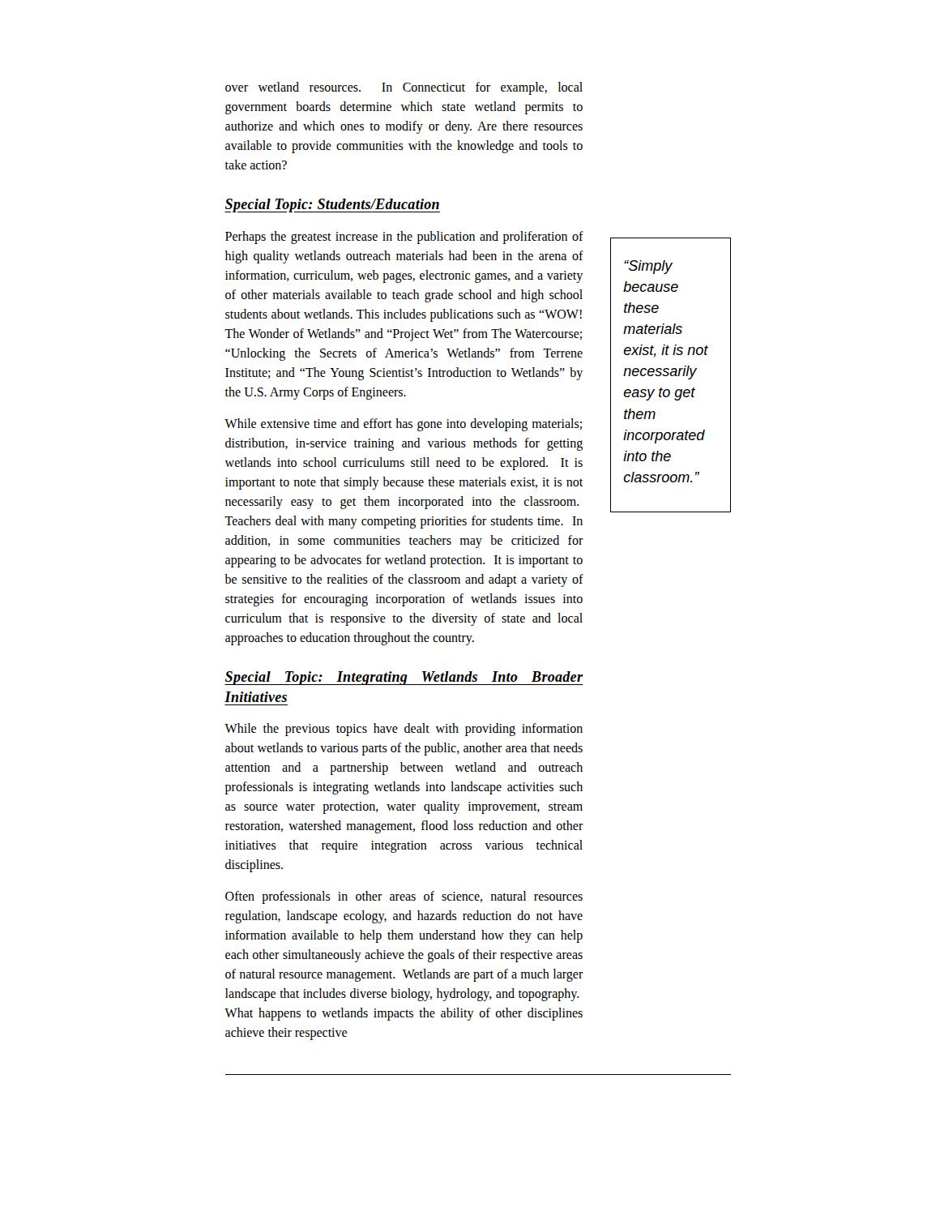over wetland resources. In Connecticut for example, local government boards determine which state wetland permits to authorize and which ones to modify or deny. Are there resources available to provide communities with the knowledge and tools to take action?
Special Topic: Students/Education
Perhaps the greatest increase in the publication and proliferation of high quality wetlands outreach materials had been in the arena of information, curriculum, web pages, electronic games, and a variety of other materials available to teach grade school and high school students about wetlands. This includes publications such as “WOW! The Wonder of Wetlands” and “Project Wet” from The Watercourse; “Unlocking the Secrets of America’s Wetlands” from Terrene Institute; and “The Young Scientist’s Introduction to Wetlands” by the U.S. Army Corps of Engineers.
While extensive time and effort has gone into developing materials; distribution, in-service training and various methods for getting wetlands into school curriculums still need to be explored. It is important to note that simply because these materials exist, it is not necessarily easy to get them incorporated into the classroom. Teachers deal with many competing priorities for students time. In addition, in some communities teachers may be criticized for appearing to be advocates for wetland protection. It is important to be sensitive to the realities of the classroom and adapt a variety of strategies for encouraging incorporation of wetlands issues into curriculum that is responsive to the diversity of state and local approaches to education throughout the country.
Special Topic: Integrating Wetlands Into Broader Initiatives
While the previous topics have dealt with providing information about wetlands to various parts of the public, another area that needs attention and a partnership between wetland and outreach professionals is integrating wetlands into landscape activities such as source water protection, water quality improvement, stream restoration, watershed management, flood loss reduction and other initiatives that require integration across various technical disciplines.
Often professionals in other areas of science, natural resources regulation, landscape ecology, and hazards reduction do not have information available to help them understand how they can help each other simultaneously achieve the goals of their respective areas of natural resource management. Wetlands are part of a much larger landscape that includes diverse biology, hydrology, and topography. What happens to wetlands impacts the ability of other disciplines achieve their respective
“Simply because these materials exist, it is not necessarily easy to get them incorporated into the classroom.”